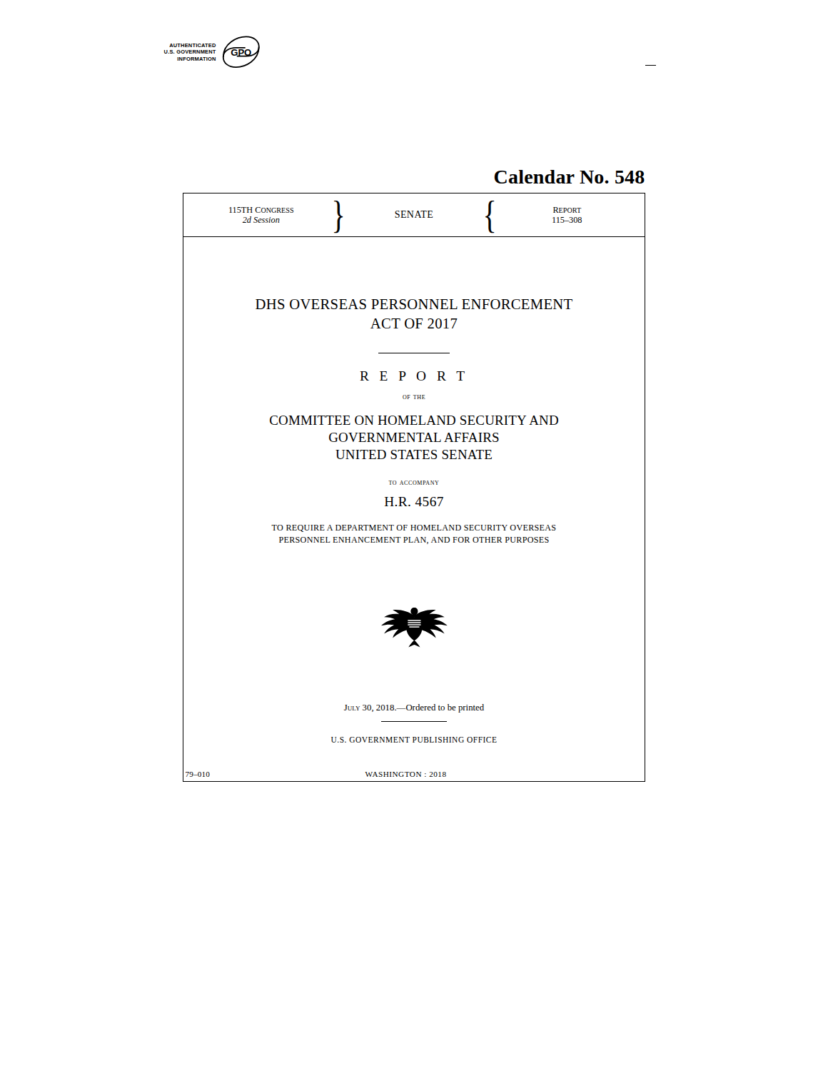AUTHENTICATED
U.S. GOVERNMENT
INFORMATION
GPO
Calendar No. 548
115TH CONGRESS 2d Session
}
SENATE
{
REPORT 115–308
DHS OVERSEAS PERSONNEL ENFORCEMENT
ACT OF 2017
R E P O R T
of the
COMMITTEE ON HOMELAND SECURITY AND
GOVERNMENTAL AFFAIRS
UNITED STATES SENATE
to accompany
H.R. 4567
TO REQUIRE A DEPARTMENT OF HOMELAND SECURITY OVERSEAS
PERSONNEL ENHANCEMENT PLAN, AND FOR OTHER PURPOSES
July 30, 2018.—Ordered to be printed
U.S. GOVERNMENT PUBLISHING OFFICE
79–010
WASHINGTON : 2018